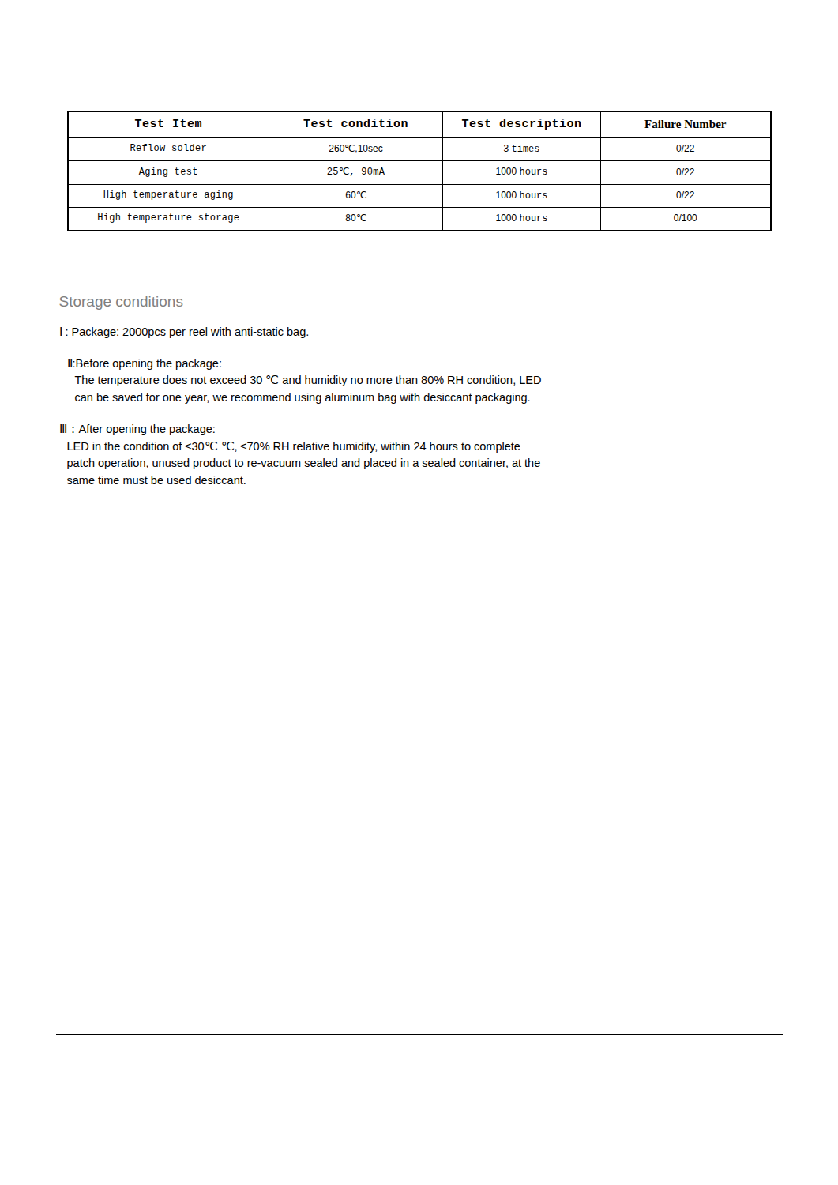| Test Item | Test condition | Test description | Failure Number |
| --- | --- | --- | --- |
| Reflow solder | 260℃,10sec | 3 times | 0/22 |
| Aging test | 25℃, 90mA | 1000 hours | 0/22 |
| High temperature aging | 60℃ | 1000 hours | 0/22 |
| High temperature storage | 80℃ | 1000 hours | 0/100 |
Storage conditions
Ⅰ : Package: 2000pcs per reel with anti-static bag.
Ⅱ:Before opening the package: The temperature does not exceed 30 ℃ and humidity no more than 80% RH condition, LED can be saved for one year, we recommend using aluminum bag with desiccant packaging.
Ⅲ：After opening the package: LED in the condition of ≤30℃ ℃, ≤70% RH relative humidity, within 24 hours to complete patch operation, unused product to re-vacuum sealed and placed in a sealed container, at the same time must be used desiccant.